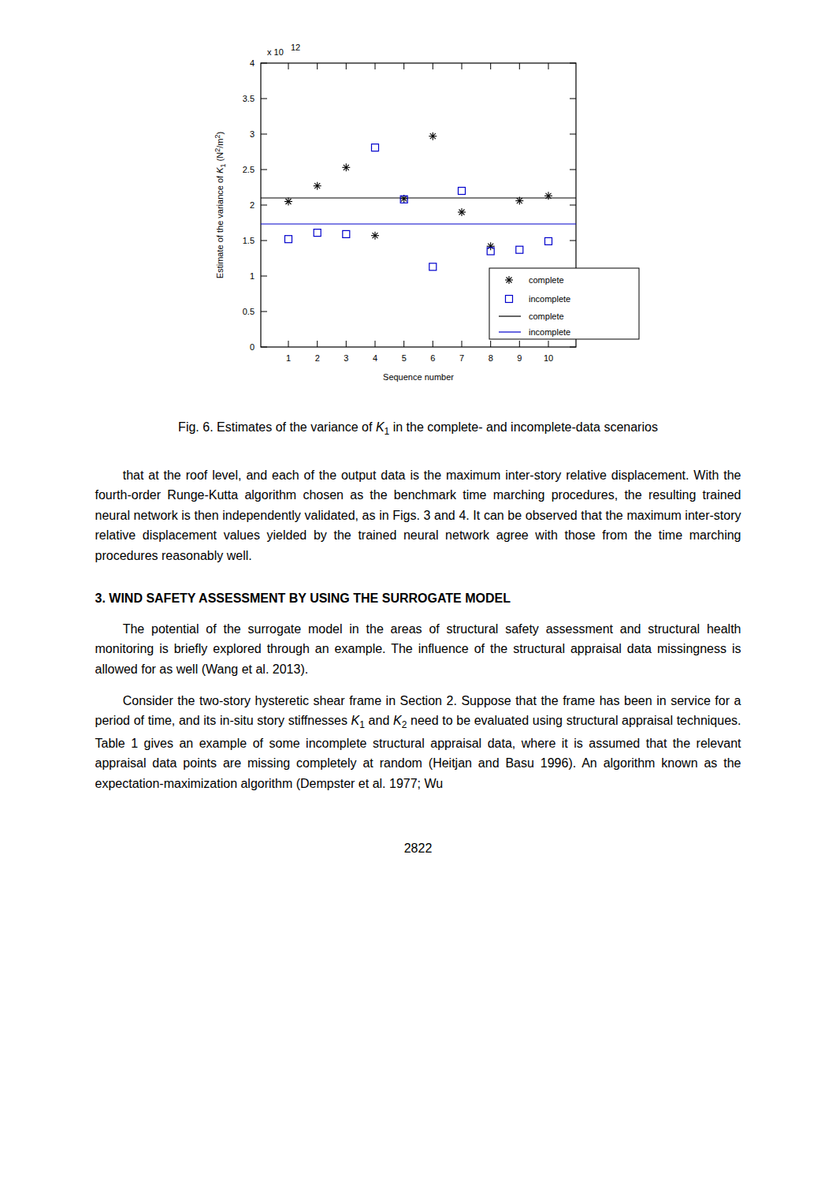x 10 12 0 0.5 1 1.5 2 2.5 3 3.5 4 1 2 3 4 5 6 7 8 9 10 Sequence number Estimate of the variance of K1 (N2/m2) complete incomplete complete incomplete
Fig. 6. Estimates of the variance of K1 in the complete- and incomplete-data scenarios
that at the roof level, and each of the output data is the maximum inter-story relative displacement. With the fourth-order Runge-Kutta algorithm chosen as the benchmark time marching procedures, the resulting trained neural network is then independently validated, as in Figs. 3 and 4. It can be observed that the maximum inter-story relative displacement values yielded by the trained neural network agree with those from the time marching procedures reasonably well.
3. WIND SAFETY ASSESSMENT BY USING THE SURROGATE MODEL
The potential of the surrogate model in the areas of structural safety assessment and structural health monitoring is briefly explored through an example. The influence of the structural appraisal data missingness is allowed for as well (Wang et al. 2013).
Consider the two-story hysteretic shear frame in Section 2. Suppose that the frame has been in service for a period of time, and its in-situ story stiffnesses K1 and K2 need to be evaluated using structural appraisal techniques. Table 1 gives an example of some incomplete structural appraisal data, where it is assumed that the relevant appraisal data points are missing completely at random (Heitjan and Basu 1996). An algorithm known as the expectation-maximization algorithm (Dempster et al. 1977; Wu
2822